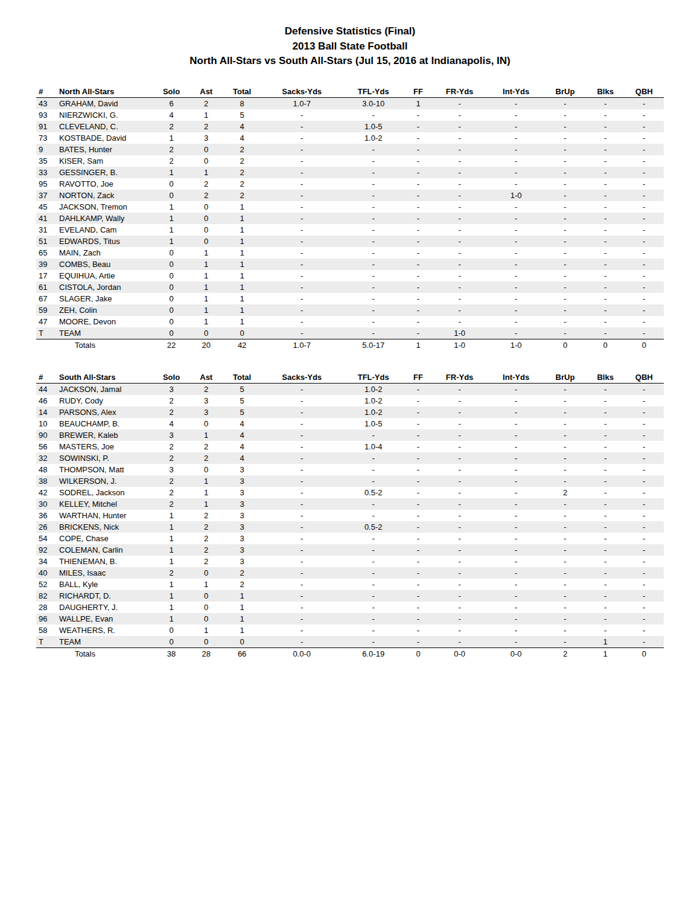Defensive Statistics (Final)
2013 Ball State Football
North All-Stars vs South All-Stars (Jul 15, 2016 at Indianapolis, IN)
| # | North All-Stars | Solo | Ast | Total | Sacks-Yds | TFL-Yds | FF | FR-Yds | Int-Yds | BrUp | Blks | QBH |
| --- | --- | --- | --- | --- | --- | --- | --- | --- | --- | --- | --- | --- |
| 43 | GRAHAM, David | 6 | 2 | 8 | 1.0-7 | 3.0-10 | 1 | - | - | - | - | - |
| 93 | NIERZWICKI, G. | 4 | 1 | 5 | - | - | - | - | - | - | - | - |
| 91 | CLEVELAND, C. | 2 | 2 | 4 | - | 1.0-5 | - | - | - | - | - | - |
| 73 | KOSTBADE, David | 1 | 3 | 4 | - | 1.0-2 | - | - | - | - | - | - |
| 9 | BATES, Hunter | 2 | 0 | 2 | - | - | - | - | - | - | - | - |
| 35 | KISER, Sam | 2 | 0 | 2 | - | - | - | - | - | - | - | - |
| 33 | GESSINGER, B. | 1 | 1 | 2 | - | - | - | - | - | - | - | - |
| 95 | RAVOTTO, Joe | 0 | 2 | 2 | - | - | - | - | - | - | - | - |
| 37 | NORTON, Zack | 0 | 2 | 2 | - | - | - | - | 1-0 | - | - | - |
| 45 | JACKSON, Tremon | 1 | 0 | 1 | - | - | - | - | - | - | - | - |
| 41 | DAHLKAMP, Wally | 1 | 0 | 1 | - | - | - | - | - | - | - | - |
| 31 | EVELAND, Cam | 1 | 0 | 1 | - | - | - | - | - | - | - | - |
| 51 | EDWARDS, Titus | 1 | 0 | 1 | - | - | - | - | - | - | - | - |
| 65 | MAIN, Zach | 0 | 1 | 1 | - | - | - | - | - | - | - | - |
| 39 | COMBS, Beau | 0 | 1 | 1 | - | - | - | - | - | - | - | - |
| 17 | EQUIHUA, Artie | 0 | 1 | 1 | - | - | - | - | - | - | - | - |
| 61 | CISTOLA, Jordan | 0 | 1 | 1 | - | - | - | - | - | - | - | - |
| 67 | SLAGER, Jake | 0 | 1 | 1 | - | - | - | - | - | - | - | - |
| 59 | ZEH, Colin | 0 | 1 | 1 | - | - | - | - | - | - | - | - |
| 47 | MOORE, Devon | 0 | 1 | 1 | - | - | - | - | - | - | - | - |
| T | TEAM | 0 | 0 | 0 | - | - | - | 1-0 | - | - | - | - |
| | Totals | 22 | 20 | 42 | 1.0-7 | 5.0-17 | 1 | 1-0 | 1-0 | 0 | 0 | 0 |
| # | South All-Stars | Solo | Ast | Total | Sacks-Yds | TFL-Yds | FF | FR-Yds | Int-Yds | BrUp | Blks | QBH |
| --- | --- | --- | --- | --- | --- | --- | --- | --- | --- | --- | --- | --- |
| 44 | JACKSON, Jamal | 3 | 2 | 5 | - | 1.0-2 | - | - | - | - | - | - |
| 46 | RUDY, Cody | 2 | 3 | 5 | - | 1.0-2 | - | - | - | - | - | - |
| 14 | PARSONS, Alex | 2 | 3 | 5 | - | 1.0-2 | - | - | - | - | - | - |
| 10 | BEAUCHAMP, B. | 4 | 0 | 4 | - | 1.0-5 | - | - | - | - | - | - |
| 90 | BREWER, Kaleb | 3 | 1 | 4 | - | - | - | - | - | - | - | - |
| 56 | MASTERS, Joe | 2 | 2 | 4 | - | 1.0-4 | - | - | - | - | - | - |
| 32 | SOWINSKI, P. | 2 | 2 | 4 | - | - | - | - | - | - | - | - |
| 48 | THOMPSON, Matt | 3 | 0 | 3 | - | - | - | - | - | - | - | - |
| 38 | WILKERSON, J. | 2 | 1 | 3 | - | - | - | - | - | - | - | - |
| 42 | SODREL, Jackson | 2 | 1 | 3 | - | 0.5-2 | - | - | - | 2 | - | - |
| 30 | KELLEY, Mitchel | 2 | 1 | 3 | - | - | - | - | - | - | - | - |
| 36 | WARTHAN, Hunter | 1 | 2 | 3 | - | - | - | - | - | - | - | - |
| 26 | BRICKENS, Nick | 1 | 2 | 3 | - | 0.5-2 | - | - | - | - | - | - |
| 54 | COPE, Chase | 1 | 2 | 3 | - | - | - | - | - | - | - | - |
| 92 | COLEMAN, Carlin | 1 | 2 | 3 | - | - | - | - | - | - | - | - |
| 34 | THIENEMAN, B. | 1 | 2 | 3 | - | - | - | - | - | - | - | - |
| 40 | MILES, Isaac | 2 | 0 | 2 | - | - | - | - | - | - | - | - |
| 52 | BALL, Kyle | 1 | 1 | 2 | - | - | - | - | - | - | - | - |
| 82 | RICHARDT, D. | 1 | 0 | 1 | - | - | - | - | - | - | - | - |
| 28 | DAUGHERTY, J. | 1 | 0 | 1 | - | - | - | - | - | - | - | - |
| 96 | WALLPE, Evan | 1 | 0 | 1 | - | - | - | - | - | - | - | - |
| 58 | WEATHERS, R. | 0 | 1 | 1 | - | - | - | - | - | - | - | - |
| T | TEAM | 0 | 0 | 0 | - | - | - | - | - | - | 1 | - |
| | Totals | 38 | 28 | 66 | 0.0-0 | 6.0-19 | 0 | 0-0 | 0-0 | 2 | 1 | 0 |